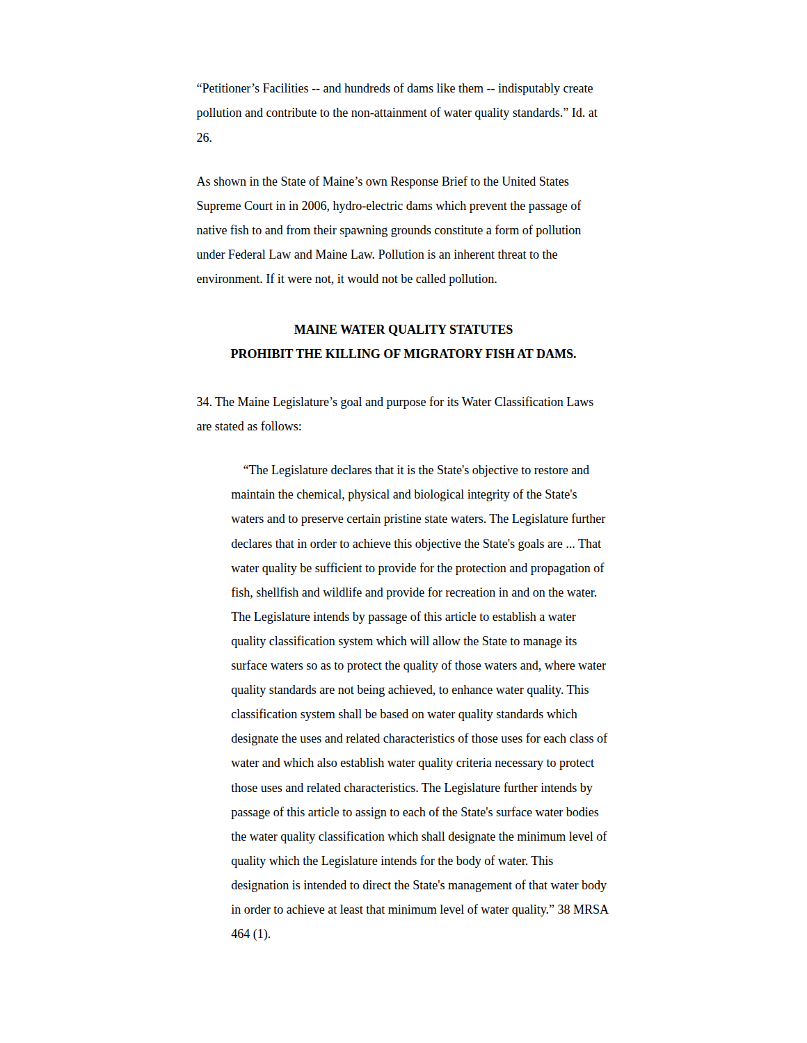“Petitioner’s Facilities -- and hundreds of dams like them -- indisputably create pollution and contribute to the non-attainment of water quality standards.” Id. at 26.
As shown in the State of Maine’s own Response Brief to the United States Supreme Court in in 2006, hydro-electric dams which prevent the passage of native fish to and from their spawning grounds constitute a form of pollution under Federal Law and Maine Law. Pollution is an inherent threat to the environment. If it were not, it would not be called pollution.
MAINE WATER QUALITY STATUTES PROHIBIT THE KILLING OF MIGRATORY FISH AT DAMS.
34. The Maine Legislature’s goal and purpose for its Water Classification Laws are stated as follows:
“The Legislature declares that it is the State's objective to restore and maintain the chemical, physical and biological integrity of the State's waters and to preserve certain pristine state waters. The Legislature further declares that in order to achieve this objective the State's goals are ... That water quality be sufficient to provide for the protection and propagation of fish, shellfish and wildlife and provide for recreation in and on the water. The Legislature intends by passage of this article to establish a water quality classification system which will allow the State to manage its surface waters so as to protect the quality of those waters and, where water quality standards are not being achieved, to enhance water quality. This classification system shall be based on water quality standards which designate the uses and related characteristics of those uses for each class of water and which also establish water quality criteria necessary to protect those uses and related characteristics. The Legislature further intends by passage of this article to assign to each of the State's surface water bodies the water quality classification which shall designate the minimum level of quality which the Legislature intends for the body of water. This designation is intended to direct the State's management of that water body in order to achieve at least that minimum level of water quality.” 38 MRSA 464 (1).